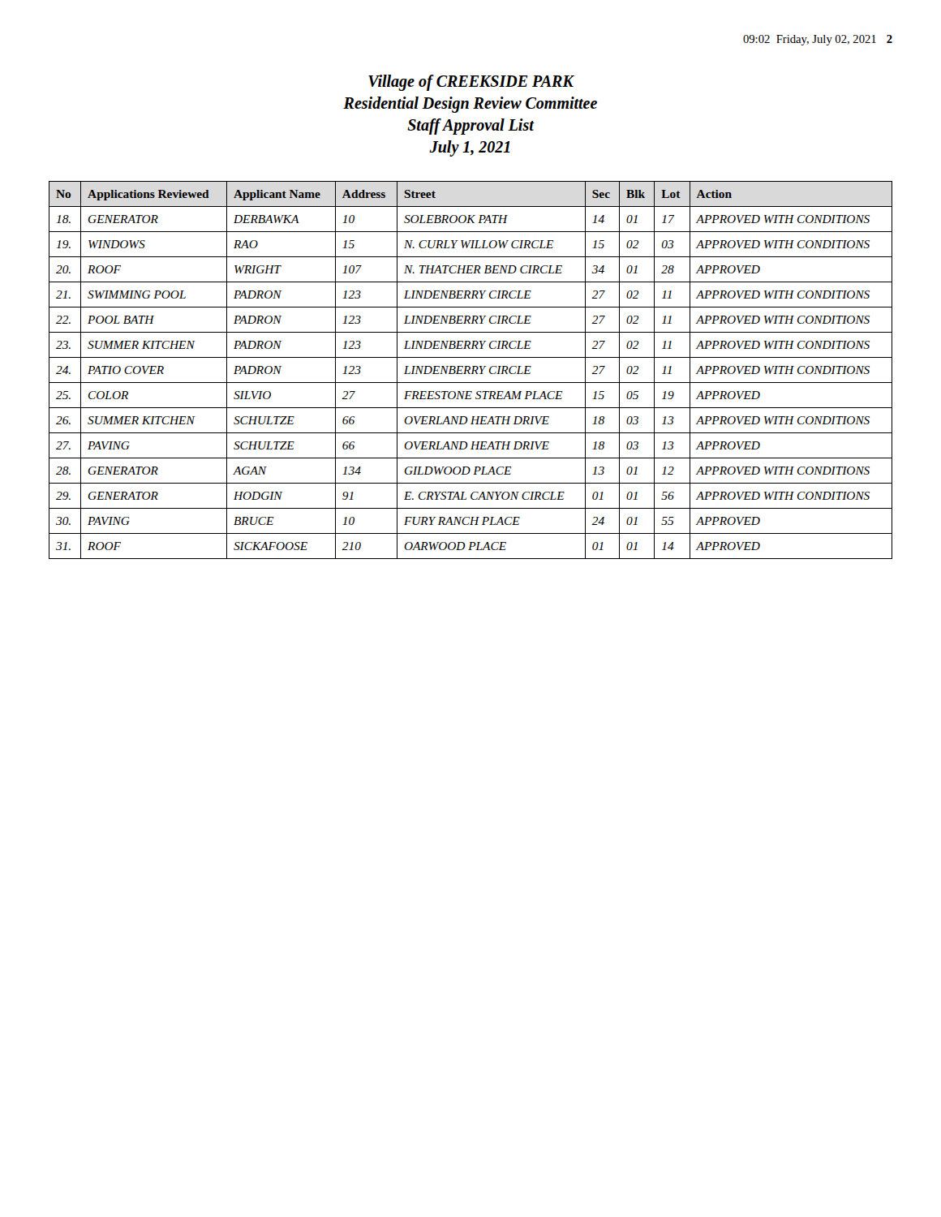09:02 Friday, July 02, 20212
Village of CREEKSIDE PARK
Residential Design Review Committee
Staff Approval List
July 1, 2021
| No | Applications Reviewed | Applicant Name | Address | Street | Sec | Blk | Lot | Action |
| --- | --- | --- | --- | --- | --- | --- | --- | --- |
| 18. | GENERATOR | DERBAWKA | 10 | SOLEBROOK PATH | 14 | 01 | 17 | APPROVED WITH CONDITIONS |
| 19. | WINDOWS | RAO | 15 | N. CURLY WILLOW CIRCLE | 15 | 02 | 03 | APPROVED WITH CONDITIONS |
| 20. | ROOF | WRIGHT | 107 | N. THATCHER BEND CIRCLE | 34 | 01 | 28 | APPROVED |
| 21. | SWIMMING POOL | PADRON | 123 | LINDENBERRY CIRCLE | 27 | 02 | 11 | APPROVED WITH CONDITIONS |
| 22. | POOL BATH | PADRON | 123 | LINDENBERRY CIRCLE | 27 | 02 | 11 | APPROVED WITH CONDITIONS |
| 23. | SUMMER KITCHEN | PADRON | 123 | LINDENBERRY CIRCLE | 27 | 02 | 11 | APPROVED WITH CONDITIONS |
| 24. | PATIO COVER | PADRON | 123 | LINDENBERRY CIRCLE | 27 | 02 | 11 | APPROVED WITH CONDITIONS |
| 25. | COLOR | SILVIO | 27 | FREESTONE STREAM PLACE | 15 | 05 | 19 | APPROVED |
| 26. | SUMMER KITCHEN | SCHULTZE | 66 | OVERLAND HEATH DRIVE | 18 | 03 | 13 | APPROVED WITH CONDITIONS |
| 27. | PAVING | SCHULTZE | 66 | OVERLAND HEATH DRIVE | 18 | 03 | 13 | APPROVED |
| 28. | GENERATOR | AGAN | 134 | GILDWOOD PLACE | 13 | 01 | 12 | APPROVED WITH CONDITIONS |
| 29. | GENERATOR | HODGIN | 91 | E. CRYSTAL CANYON CIRCLE | 01 | 01 | 56 | APPROVED WITH CONDITIONS |
| 30. | PAVING | BRUCE | 10 | FURY RANCH PLACE | 24 | 01 | 55 | APPROVED |
| 31. | ROOF | SICKAFOOSE | 210 | OARWOOD PLACE | 01 | 01 | 14 | APPROVED |